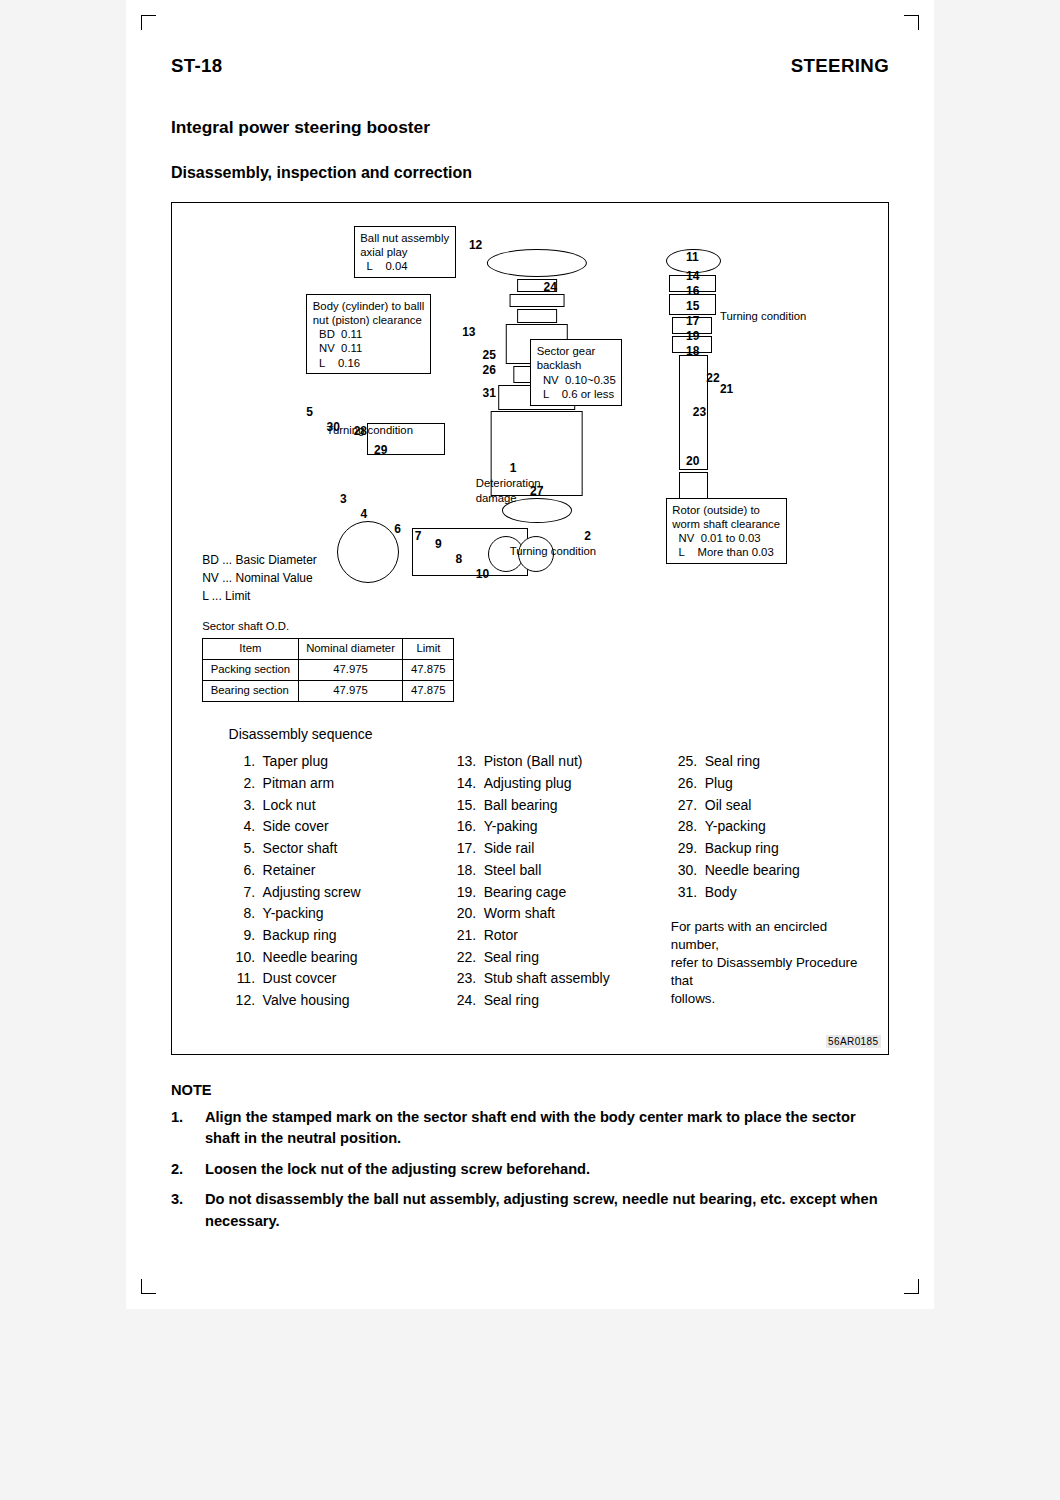ST-18 STEERING
Integral power steering booster
Disassembly, inspection and correction
Ball nut assembly
axial play
L 0.04
Body (cylinder) to balll
nut (piston) clearance
BD 0.11
NV 0.11
L 0.16
Sector gear
backlash
NV 0.10~0.35
L 0.6 or less
Rotor (outside) to
worm shaft clearance
NV 0.01 to 0.03
L More than 0.03
Turning condition
Turning condition
Deterioration,
damage
Turning condition
12
24
13
25
26
31
5
30
28
29
1
27
3
4
6
7
9
8
10
2
11
14
16
15
17
19
18
22
21
23
20
BD ... Basic Diameter
NV ... Nominal Value
L ... Limit
Sector shaft O.D.
| Item | Nominal diameter | Limit |
| --- | --- | --- |
| Packing section | 47.975 | 47.875 |
| Bearing section | 47.975 | 47.875 |
Disassembly sequence
1. Taper plug
2. Pitman arm
3. Lock nut
4. Side cover
5. Sector shaft
6. Retainer
7. Adjusting screw
8. Y-packing
9. Backup ring
10. Needle bearing
11. Dust covcer
12. Valve housing
13. Piston (Ball nut)
14. Adjusting plug
15. Ball bearing
16. Y-paking
17. Side rail
18. Steel ball
19. Bearing cage
20. Worm shaft
21. Rotor
22. Seal ring
23. Stub shaft assembly
24. Seal ring
25. Seal ring
26. Plug
27. Oil seal
28. Y-packing
29. Backup ring
30. Needle bearing
31. Body
For parts with an encircled number,
refer to Disassembly Procedure that
follows.
56AR0185
NOTE
1. Align the stamped mark on the sector shaft end with the body center mark to place the sector shaft in the neutral position.
2. Loosen the lock nut of the adjusting screw beforehand.
3. Do not disassembly the ball nut assembly, adjusting screw, needle nut bearing, etc. except when necessary.